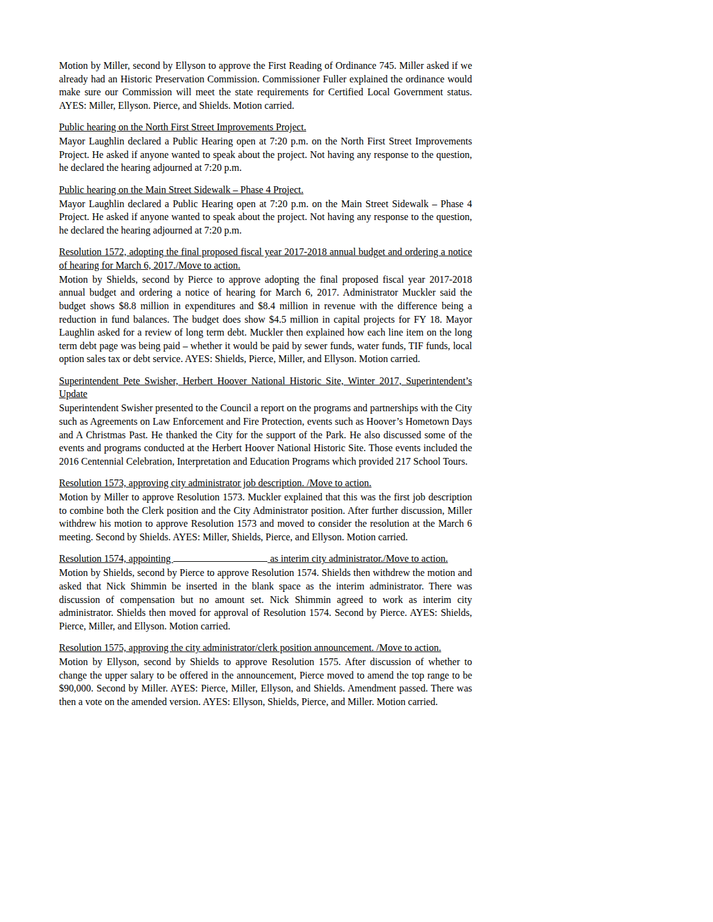Motion by Miller, second by Ellyson to approve the First Reading of Ordinance 745. Miller asked if we already had an Historic Preservation Commission. Commissioner Fuller explained the ordinance would make sure our Commission will meet the state requirements for Certified Local Government status. AYES: Miller, Ellyson. Pierce, and Shields. Motion carried.
Public hearing on the North First Street Improvements Project.
Mayor Laughlin declared a Public Hearing open at 7:20 p.m. on the North First Street Improvements Project. He asked if anyone wanted to speak about the project. Not having any response to the question, he declared the hearing adjourned at 7:20 p.m.
Public hearing on the Main Street Sidewalk – Phase 4 Project.
Mayor Laughlin declared a Public Hearing open at 7:20 p.m. on the Main Street Sidewalk – Phase 4 Project. He asked if anyone wanted to speak about the project. Not having any response to the question, he declared the hearing adjourned at 7:20 p.m.
Resolution 1572, adopting the final proposed fiscal year 2017-2018 annual budget and ordering a notice of hearing for March 6, 2017./Move to action.
Motion by Shields, second by Pierce to approve adopting the final proposed fiscal year 2017-2018 annual budget and ordering a notice of hearing for March 6, 2017. Administrator Muckler said the budget shows $8.8 million in expenditures and $8.4 million in revenue with the difference being a reduction in fund balances. The budget does show $4.5 million in capital projects for FY 18. Mayor Laughlin asked for a review of long term debt. Muckler then explained how each line item on the long term debt page was being paid – whether it would be paid by sewer funds, water funds, TIF funds, local option sales tax or debt service. AYES: Shields, Pierce, Miller, and Ellyson. Motion carried.
Superintendent Pete Swisher, Herbert Hoover National Historic Site, Winter 2017, Superintendent’s Update
Superintendent Swisher presented to the Council a report on the programs and partnerships with the City such as Agreements on Law Enforcement and Fire Protection, events such as Hoover’s Hometown Days and A Christmas Past. He thanked the City for the support of the Park. He also discussed some of the events and programs conducted at the Herbert Hoover National Historic Site. Those events included the 2016 Centennial Celebration, Interpretation and Education Programs which provided 217 School Tours.
Resolution 1573, approving city administrator job description. /Move to action.
Motion by Miller to approve Resolution 1573. Muckler explained that this was the first job description to combine both the Clerk position and the City Administrator position. After further discussion, Miller withdrew his motion to approve Resolution 1573 and moved to consider the resolution at the March 6 meeting. Second by Shields. AYES: Miller, Shields, Pierce, and Ellyson. Motion carried.
Resolution 1574, appointing as interim city administrator./Move to action.
Motion by Shields, second by Pierce to approve Resolution 1574. Shields then withdrew the motion and asked that Nick Shimmin be inserted in the blank space as the interim administrator. There was discussion of compensation but no amount set. Nick Shimmin agreed to work as interim city administrator. Shields then moved for approval of Resolution 1574. Second by Pierce. AYES: Shields, Pierce, Miller, and Ellyson. Motion carried.
Resolution 1575, approving the city administrator/clerk position announcement. /Move to action.
Motion by Ellyson, second by Shields to approve Resolution 1575. After discussion of whether to change the upper salary to be offered in the announcement, Pierce moved to amend the top range to be $90,000. Second by Miller. AYES: Pierce, Miller, Ellyson, and Shields. Amendment passed. There was then a vote on the amended version. AYES: Ellyson, Shields, Pierce, and Miller. Motion carried.